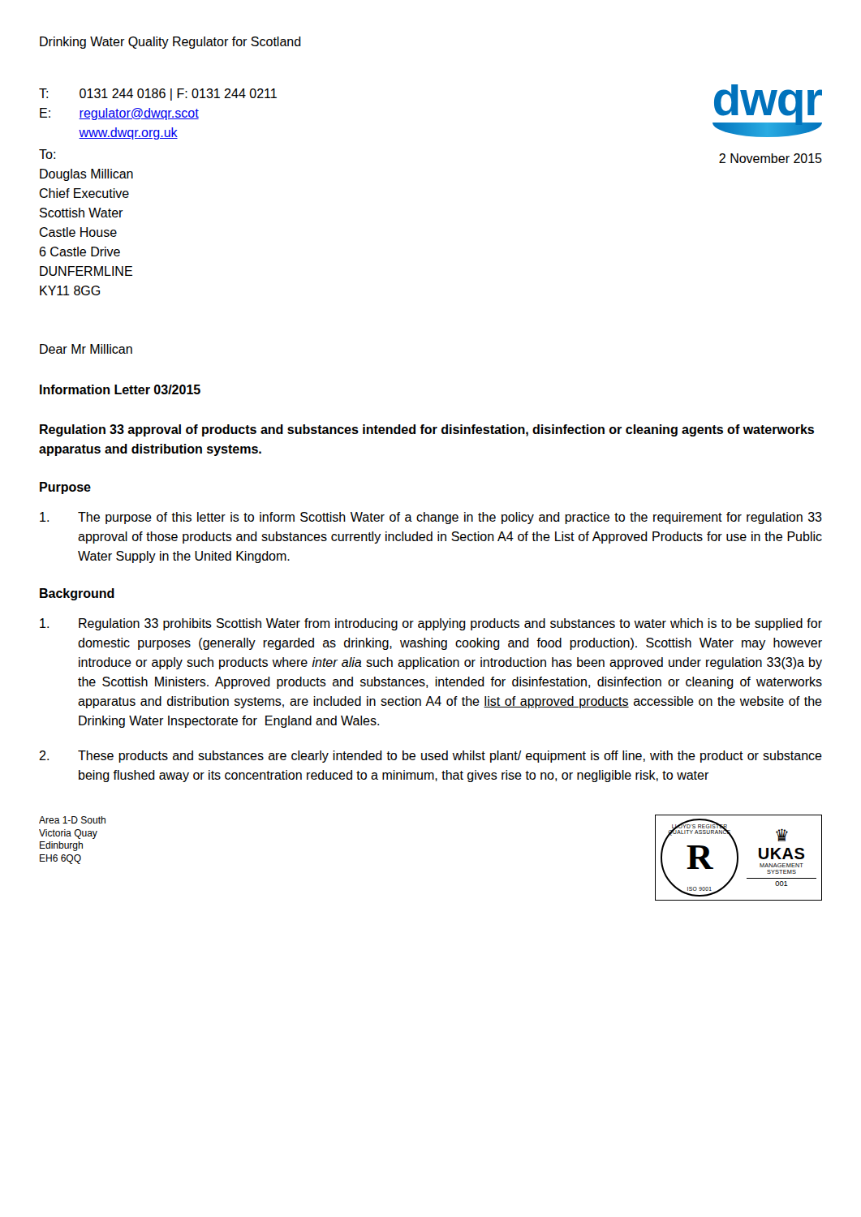Drinking Water Quality Regulator for Scotland
dwqr
| T: | 0131 244 0186 / F: 0131 244 0211 |
| E: | regulator@dwqr.scot |
| | www.dwqr.org.uk |
2 November 2015
To:
Douglas Millican
Chief Executive
Scottish Water
Castle House
6 Castle Drive
DUNFERMLINE
KY11 8GG
Dear Mr Millican
Information Letter 03/2015
Regulation 33 approval of products and substances intended for disinfestation, disinfection or cleaning agents of waterworks apparatus and distribution systems.
Purpose
The purpose of this letter is to inform Scottish Water of a change in the policy and practice to the requirement for regulation 33 approval of those products and substances currently included in Section A4 of the List of Approved Products for use in the Public Water Supply in the United Kingdom.
Background
Regulation 33 prohibits Scottish Water from introducing or applying products and substances to water which is to be supplied for domestic purposes (generally regarded as drinking, washing cooking and food production). Scottish Water may however introduce or apply such products where inter alia such application or introduction has been approved under regulation 33(3)a by the Scottish Ministers. Approved products and substances, intended for disinfestation, disinfection or cleaning of waterworks apparatus and distribution systems, are included in section A4 of the list of approved products accessible on the website of the Drinking Water Inspectorate for England and Wales.
These products and substances are clearly intended to be used whilst plant/ equipment is off line, with the product or substance being flushed away or its concentration reduced to a minimum, that gives rise to no, or negligible risk, to water
Area 1-D South
Victoria Quay
Edinburgh
EH6 6QQ
LLOYD'S REGISTER QUALITY ASSURANCE R ISO 9001
♛
UKAS
MANAGEMENT
SYSTEMS
001